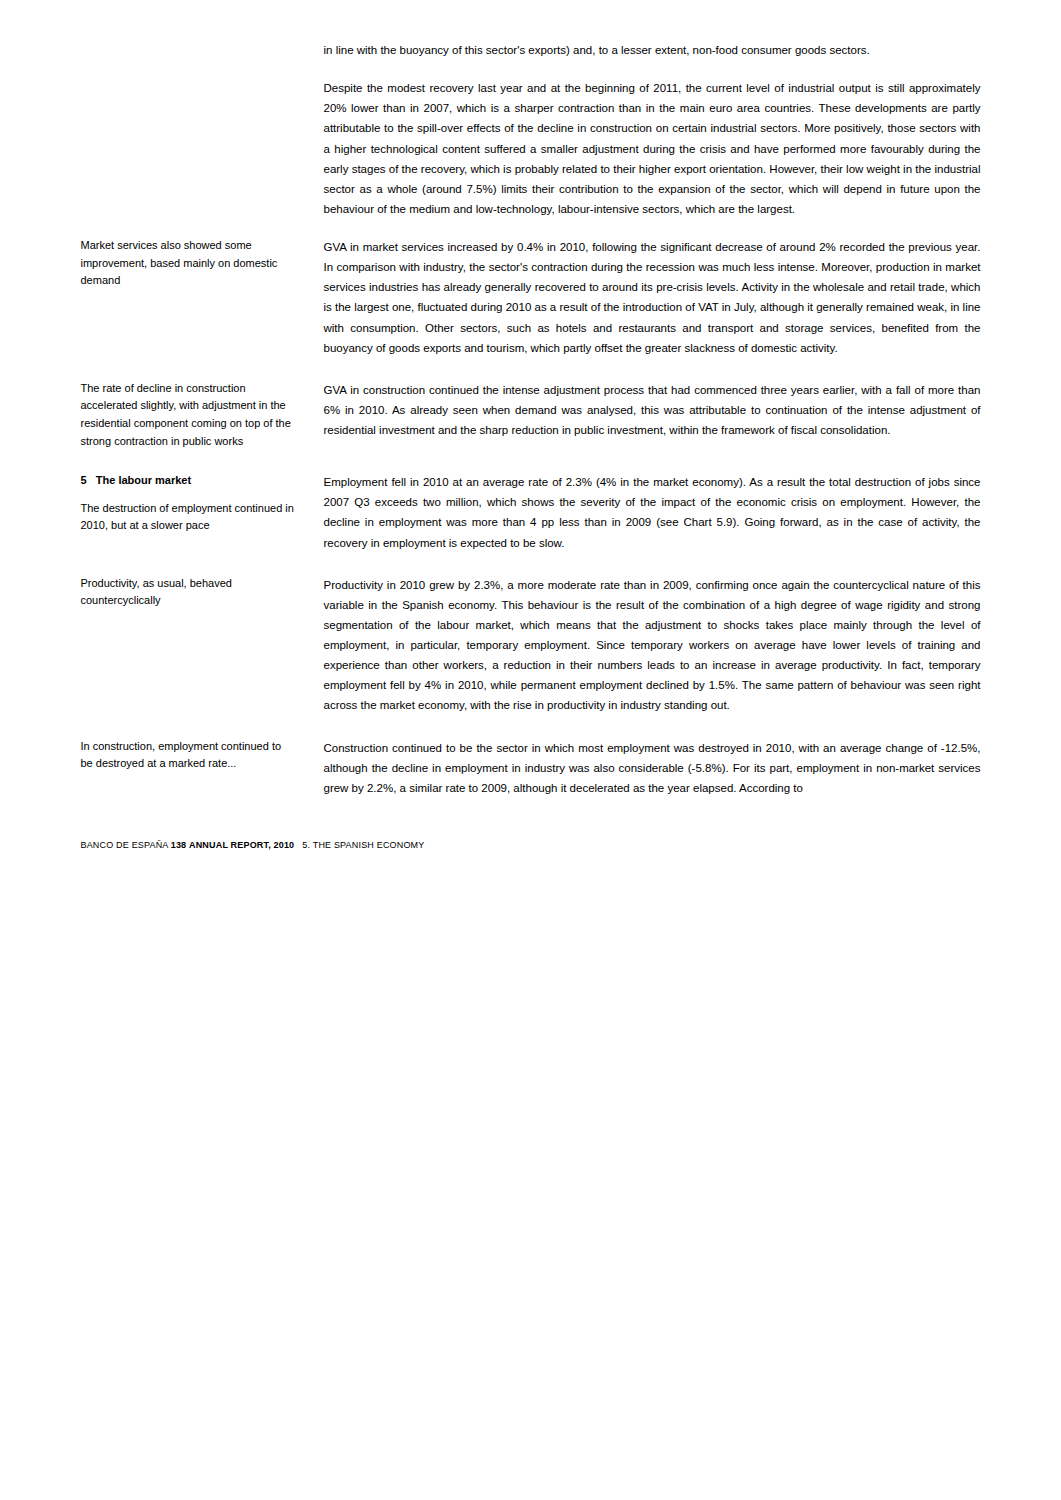in line with the buoyancy of this sector's exports) and, to a lesser extent, non-food consumer goods sectors.
Despite the modest recovery last year and at the beginning of 2011, the current level of industrial output is still approximately 20% lower than in 2007, which is a sharper contraction than in the main euro area countries. These developments are partly attributable to the spill-over effects of the decline in construction on certain industrial sectors. More positively, those sectors with a higher technological content suffered a smaller adjustment during the crisis and have performed more favourably during the early stages of the recovery, which is probably related to their higher export orientation. However, their low weight in the industrial sector as a whole (around 7.5%) limits their contribution to the expansion of the sector, which will depend in future upon the behaviour of the medium and low-technology, labour-intensive sectors, which are the largest.
Market services also showed some improvement, based mainly on domestic demand
GVA in market services increased by 0.4% in 2010, following the significant decrease of around 2% recorded the previous year. In comparison with industry, the sector's contraction during the recession was much less intense. Moreover, production in market services industries has already generally recovered to around its pre-crisis levels. Activity in the wholesale and retail trade, which is the largest one, fluctuated during 2010 as a result of the introduction of VAT in July, although it generally remained weak, in line with consumption. Other sectors, such as hotels and restaurants and transport and storage services, benefited from the buoyancy of goods exports and tourism, which partly offset the greater slackness of domestic activity.
The rate of decline in construction accelerated slightly, with adjustment in the residential component coming on top of the strong contraction in public works
GVA in construction continued the intense adjustment process that had commenced three years earlier, with a fall of more than 6% in 2010. As already seen when demand was analysed, this was attributable to continuation of the intense adjustment of residential investment and the sharp reduction in public investment, within the framework of fiscal consolidation.
5 The labour market
The destruction of employment continued in 2010, but at a slower pace
Employment fell in 2010 at an average rate of 2.3% (4% in the market economy). As a result the total destruction of jobs since 2007 Q3 exceeds two million, which shows the severity of the impact of the economic crisis on employment. However, the decline in employment was more than 4 pp less than in 2009 (see Chart 5.9). Going forward, as in the case of activity, the recovery in employment is expected to be slow.
Productivity, as usual, behaved countercyclically
Productivity in 2010 grew by 2.3%, a more moderate rate than in 2009, confirming once again the countercyclical nature of this variable in the Spanish economy. This behaviour is the result of the combination of a high degree of wage rigidity and strong segmentation of the labour market, which means that the adjustment to shocks takes place mainly through the level of employment, in particular, temporary employment. Since temporary workers on average have lower levels of training and experience than other workers, a reduction in their numbers leads to an increase in average productivity. In fact, temporary employment fell by 4% in 2010, while permanent employment declined by 1.5%. The same pattern of behaviour was seen right across the market economy, with the rise in productivity in industry standing out.
In construction, employment continued to be destroyed at a marked rate...
Construction continued to be the sector in which most employment was destroyed in 2010, with an average change of -12.5%, although the decline in employment in industry was also considerable (-5.8%). For its part, employment in non-market services grew by 2.2%, a similar rate to 2009, although it decelerated as the year elapsed. According to
BANCO DE ESPAÑA 138 ANNUAL REPORT, 2010 5. THE SPANISH ECONOMY